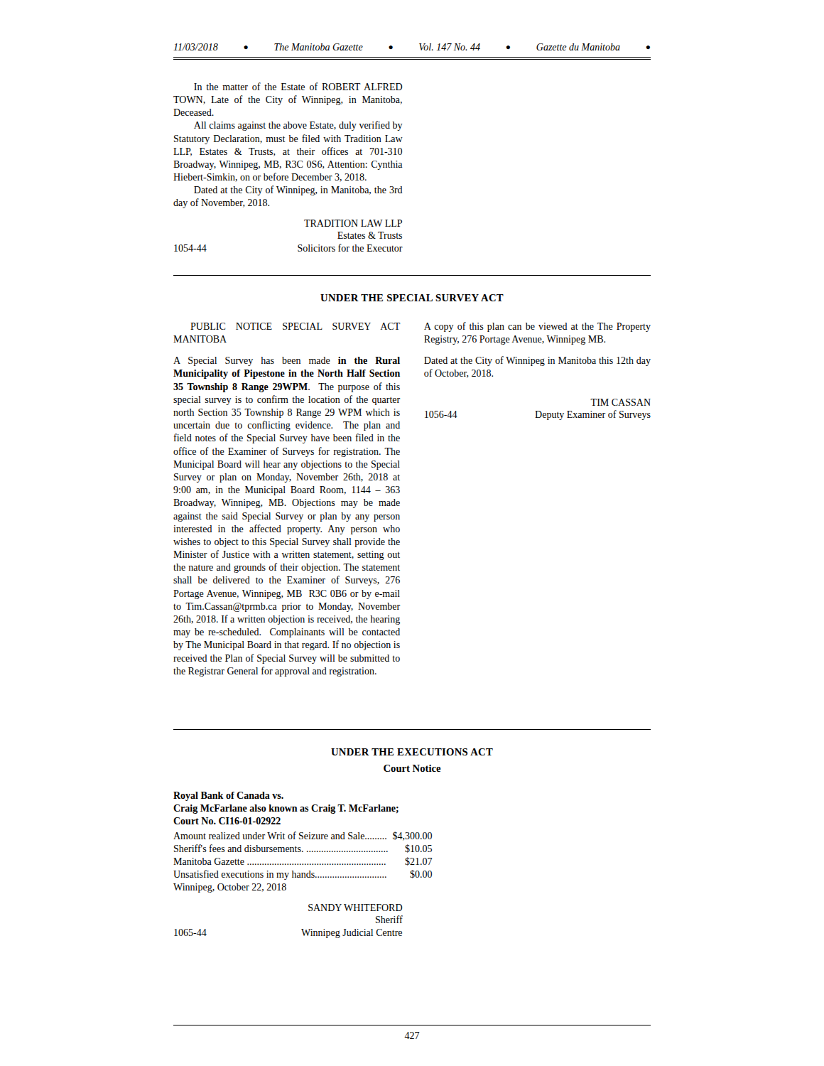11/03/2018 ● The Manitoba Gazette ● Vol. 147 No. 44 ● Gazette du Manitoba ●
In the matter of the Estate of ROBERT ALFRED TOWN, Late of the City of Winnipeg, in Manitoba, Deceased.
All claims against the above Estate, duly verified by Statutory Declaration, must be filed with Tradition Law LLP, Estates & Trusts, at their offices at 701-310 Broadway, Winnipeg, MB, R3C 0S6, Attention: Cynthia Hiebert-Simkin, on or before December 3, 2018.
Dated at the City of Winnipeg, in Manitoba, the 3rd day of November, 2018.
TRADITION LAW LLP Estates & Trusts
1054-44 Solicitors for the Executor
UNDER THE SPECIAL SURVEY ACT
PUBLIC NOTICE SPECIAL SURVEY ACT MANITOBA
A Special Survey has been made in the Rural Municipality of Pipestone in the North Half Section 35 Township 8 Range 29WPM. The purpose of this special survey is to confirm the location of the quarter north Section 35 Township 8 Range 29 WPM which is uncertain due to conflicting evidence. The plan and field notes of the Special Survey have been filed in the office of the Examiner of Surveys for registration. The Municipal Board will hear any objections to the Special Survey or plan on Monday, November 26th, 2018 at 9:00 am, in the Municipal Board Room, 1144 – 363 Broadway, Winnipeg, MB. Objections may be made against the said Special Survey or plan by any person interested in the affected property. Any person who wishes to object to this Special Survey shall provide the Minister of Justice with a written statement, setting out the nature and grounds of their objection. The statement shall be delivered to the Examiner of Surveys, 276 Portage Avenue, Winnipeg, MB R3C 0B6 or by e-mail to Tim.Cassan@tprmb.ca prior to Monday, November 26th, 2018. If a written objection is received, the hearing may be re-scheduled. Complainants will be contacted by The Municipal Board in that regard. If no objection is received the Plan of Special Survey will be submitted to the Registrar General for approval and registration.
A copy of this plan can be viewed at the The Property Registry, 276 Portage Avenue, Winnipeg MB.
Dated at the City of Winnipeg in Manitoba this 12th day of October, 2018.
TIM CASSAN
1056-44 Deputy Examiner of Surveys
UNDER THE EXECUTIONS ACT
Court Notice
Royal Bank of Canada vs.
Craig McFarlane also known as Craig T. McFarlane;
Court No. CI16-01-02922
| Amount realized under Writ of Seizure and Sale......... | $4,300.00 |
| Sheriff's fees and disbursements. ................................. | $10.05 |
| Manitoba Gazette ........................................................ | $21.07 |
| Unsatisfied executions in my hands............................. | $0.00 |
Winnipeg, October 22, 2018
SANDY WHITEFORD Sheriff
1065-44 Winnipeg Judicial Centre
427